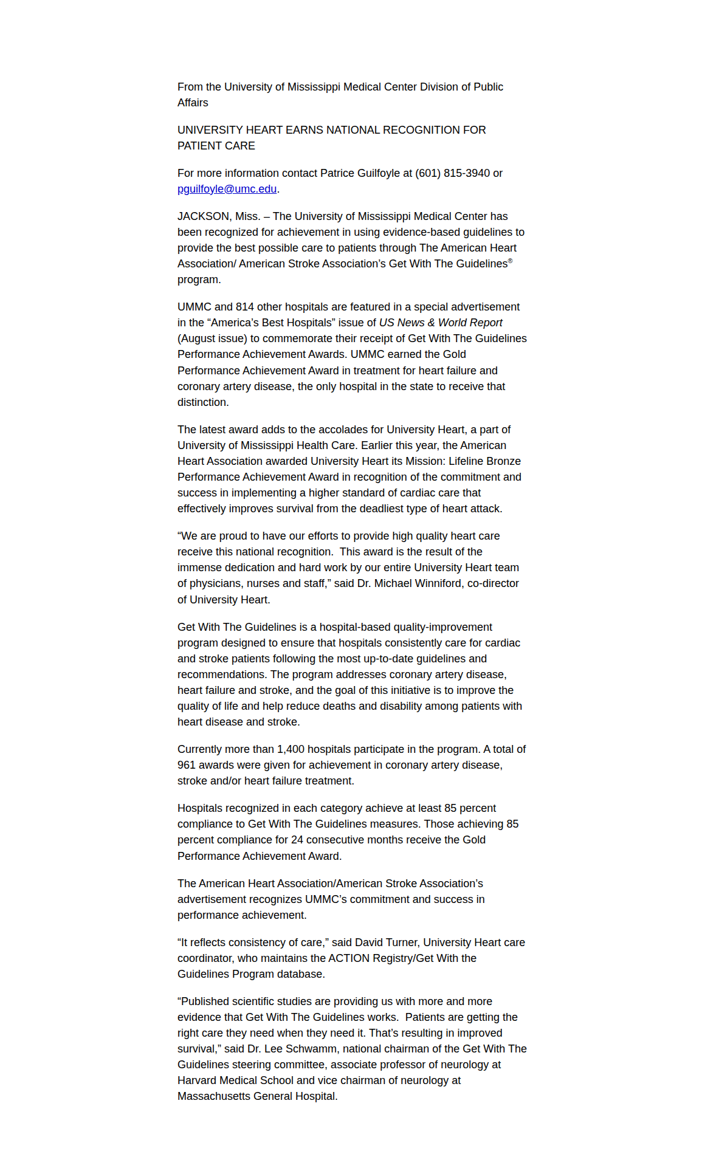From the University of Mississippi Medical Center Division of Public Affairs
UNIVERSITY HEART EARNS NATIONAL RECOGNITION FOR PATIENT CARE
For more information contact Patrice Guilfoyle at (601) 815-3940 or pguilfoyle@umc.edu.
JACKSON, Miss. – The University of Mississippi Medical Center has been recognized for achievement in using evidence-based guidelines to provide the best possible care to patients through The American Heart Association/ American Stroke Association’s Get With The Guidelines® program.
UMMC and 814 other hospitals are featured in a special advertisement in the “America’s Best Hospitals” issue of US News & World Report (August issue) to commemorate their receipt of Get With The Guidelines Performance Achievement Awards. UMMC earned the Gold Performance Achievement Award in treatment for heart failure and coronary artery disease, the only hospital in the state to receive that distinction.
The latest award adds to the accolades for University Heart, a part of University of Mississippi Health Care. Earlier this year, the American Heart Association awarded University Heart its Mission: Lifeline Bronze Performance Achievement Award in recognition of the commitment and success in implementing a higher standard of cardiac care that effectively improves survival from the deadliest type of heart attack.
“We are proud to have our efforts to provide high quality heart care receive this national recognition. This award is the result of the immense dedication and hard work by our entire University Heart team of physicians, nurses and staff,” said Dr. Michael Winniford, co-director of University Heart.
Get With The Guidelines is a hospital-based quality-improvement program designed to ensure that hospitals consistently care for cardiac and stroke patients following the most up-to-date guidelines and recommendations. The program addresses coronary artery disease, heart failure and stroke, and the goal of this initiative is to improve the quality of life and help reduce deaths and disability among patients with heart disease and stroke.
Currently more than 1,400 hospitals participate in the program. A total of 961 awards were given for achievement in coronary artery disease, stroke and/or heart failure treatment.
Hospitals recognized in each category achieve at least 85 percent compliance to Get With The Guidelines measures. Those achieving 85 percent compliance for 24 consecutive months receive the Gold Performance Achievement Award.
The American Heart Association/American Stroke Association’s advertisement recognizes UMMC’s commitment and success in performance achievement.
“It reflects consistency of care,” said David Turner, University Heart care coordinator, who maintains the ACTION Registry/Get With the Guidelines Program database.
“Published scientific studies are providing us with more and more evidence that Get With The Guidelines works. Patients are getting the right care they need when they need it. That’s resulting in improved survival,” said Dr. Lee Schwamm, national chairman of the Get With The Guidelines steering committee, associate professor of neurology at Harvard Medical School and vice chairman of neurology at Massachusetts General Hospital.